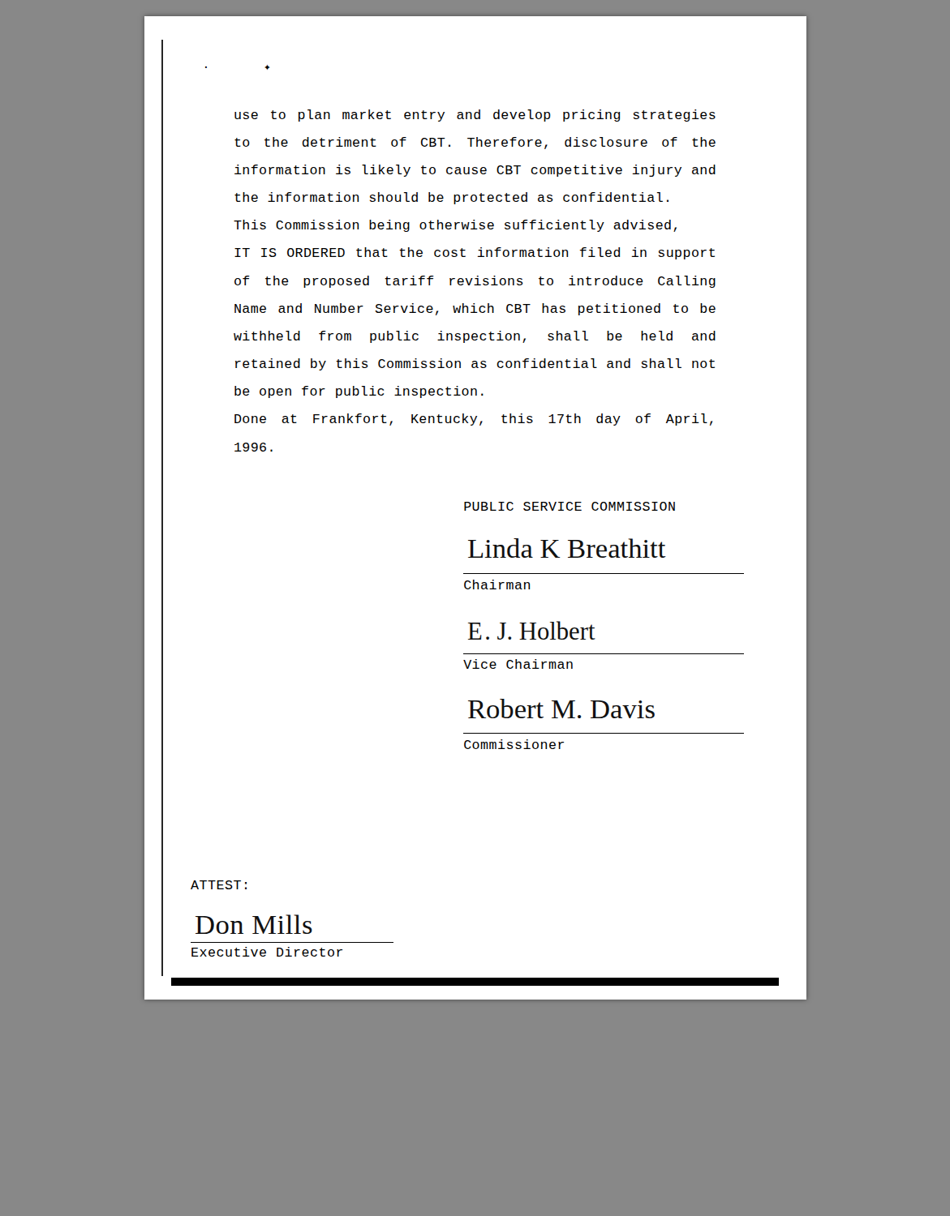· ✦
use to plan market entry and develop pricing strategies to the detriment of CBT. Therefore, disclosure of the information is likely to cause CBT competitive injury and the information should be protected as confidential.
This Commission being otherwise sufficiently advised,
IT IS ORDERED that the cost information filed in support of the proposed tariff revisions to introduce Calling Name and Number Service, which CBT has petitioned to be withheld from public inspection, shall be held and retained by this Commission as confidential and shall not be open for public inspection.
Done at Frankfort, Kentucky, this 17th day of April, 1996.
PUBLIC SERVICE COMMISSION
Linda K Breathitt
Chairman
E . J. Holbert
Vice Chairman
Robert M. Davis
Commissioner
ATTEST:
Don Mills
Executive Director